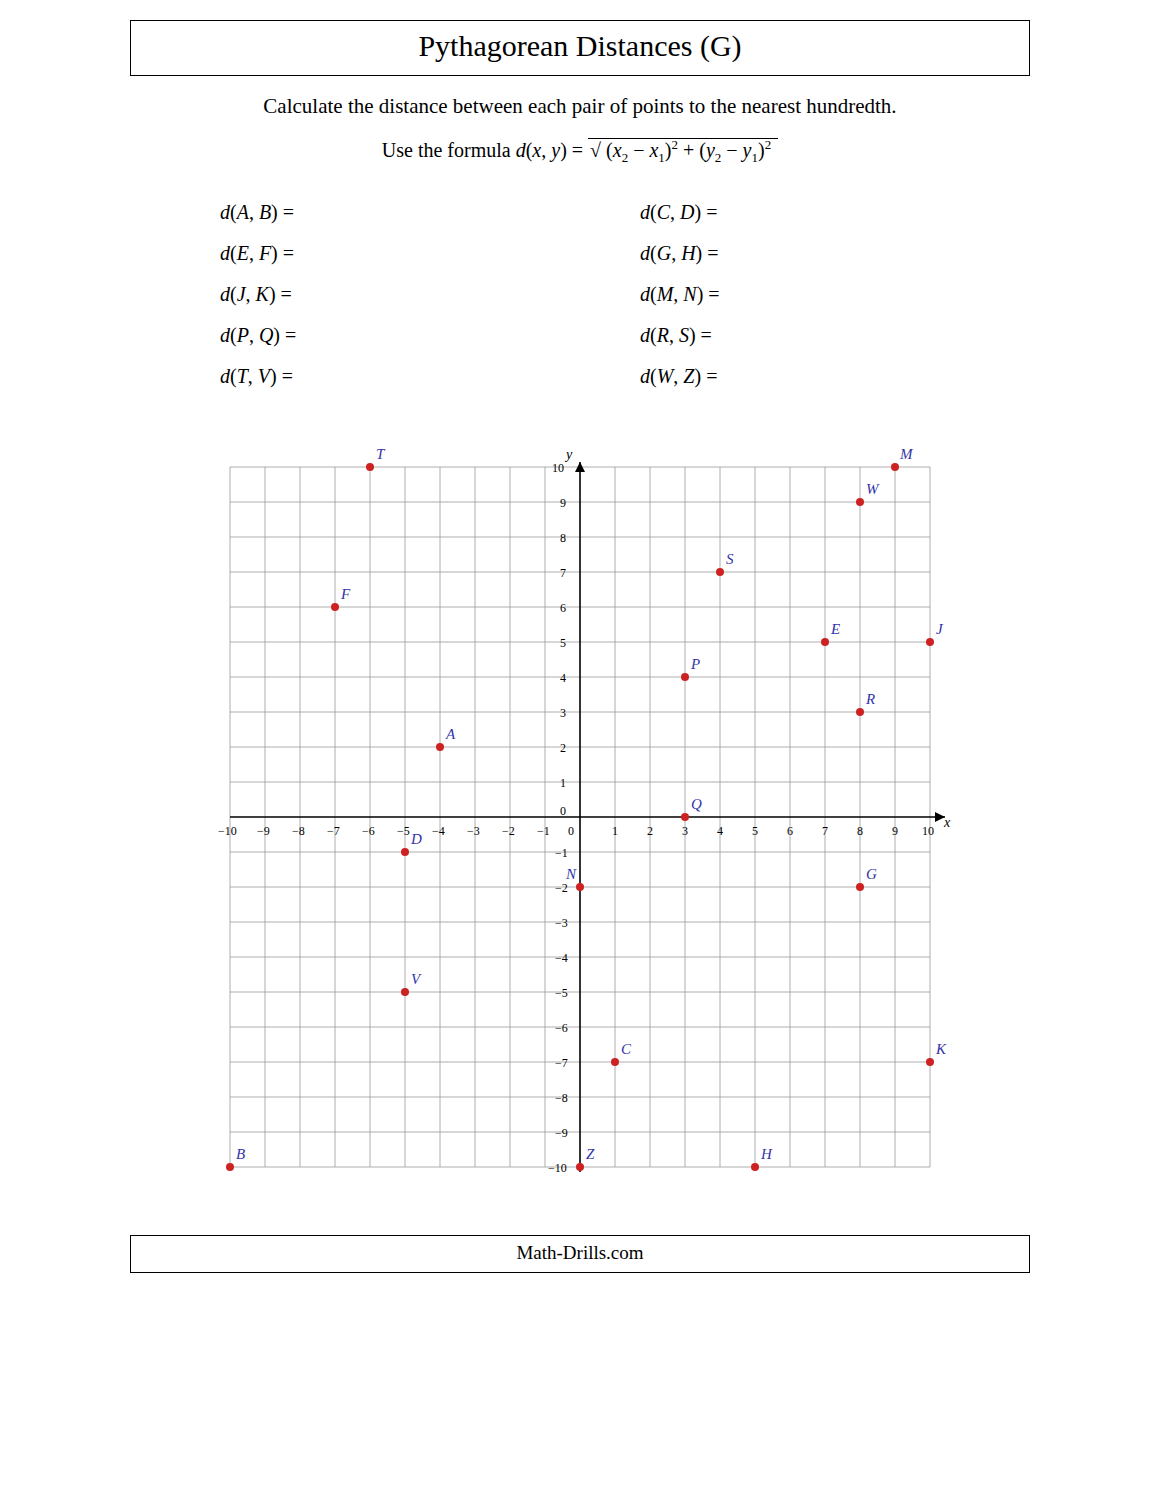Pythagorean Distances (G)
Calculate the distance between each pair of points to the nearest hundredth.
Use the formula d(x, y) = √ (x2 − x1)2 + (y2 − y1)2
| d ( A , B ) = | d ( C , D ) = |
| d ( E , F ) = | d ( G , H ) = |
| d ( J , K ) = | d ( M , N ) = |
| d ( P , Q ) = | d ( R , S ) = |
| d ( T , V ) = | d ( W , Z ) = |
−10 −9 −8 −7 −6 −5 −4 −3 −2 −1 0 1 2 3 4 5 6 7 8 9 10 x 10 9 8 7 6 5 4 3 2 1 0 −1 −2 −3 −4 −5 −6 −7 −8 −9 −10 y T M W S F E J P R A Q D N G V C K B Z H
Math-Drills.com